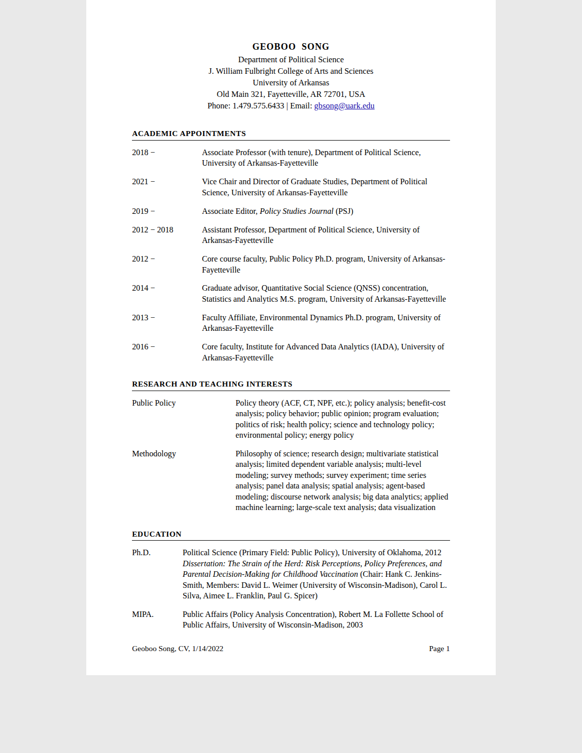GEOBOO SONG
Department of Political Science
J. William Fulbright College of Arts and Sciences
University of Arkansas
Old Main 321, Fayetteville, AR 72701, USA
Phone: 1.479.575.6433 | Email: gbsong@uark.edu
ACADEMIC APPOINTMENTS
| 2018 − | Associate Professor (with tenure), Department of Political Science, University of Arkansas-Fayetteville |
| 2021 − | Vice Chair and Director of Graduate Studies, Department of Political Science, University of Arkansas-Fayetteville |
| 2019 − | Associate Editor, Policy Studies Journal (PSJ) |
| 2012 − 2018 | Assistant Professor, Department of Political Science, University of Arkansas-Fayetteville |
| 2012 − | Core course faculty, Public Policy Ph.D. program, University of Arkansas-Fayetteville |
| 2014 − | Graduate advisor, Quantitative Social Science (QNSS) concentration, Statistics and Analytics M.S. program, University of Arkansas-Fayetteville |
| 2013 − | Faculty Affiliate, Environmental Dynamics Ph.D. program, University of Arkansas-Fayetteville |
| 2016 − | Core faculty, Institute for Advanced Data Analytics (IADA), University of Arkansas-Fayetteville |
RESEARCH AND TEACHING INTERESTS
| Public Policy | Policy theory (ACF, CT, NPF, etc.); policy analysis; benefit-cost analysis; policy behavior; public opinion; program evaluation; politics of risk; health policy; science and technology policy; environmental policy; energy policy |
| Methodology | Philosophy of science; research design; multivariate statistical analysis; limited dependent variable analysis; multi-level modeling; survey methods; survey experiment; time series analysis; panel data analysis; spatial analysis; agent-based modeling; discourse network analysis; big data analytics; applied machine learning; large-scale text analysis; data visualization |
EDUCATION
| Ph.D. | Political Science (Primary Field: Public Policy), University of Oklahoma, 2012 Dissertation: The Strain of the Herd: Risk Perceptions, Policy Preferences, and Parental Decision-Making for Childhood Vaccination (Chair: Hank C. Jenkins-Smith, Members: David L. Weimer (University of Wisconsin-Madison), Carol L. Silva, Aimee L. Franklin, Paul G. Spicer) |
| MIPA. | Public Affairs (Policy Analysis Concentration), Robert M. La Follette School of Public Affairs, University of Wisconsin-Madison, 2003 |
Geoboo Song, CV, 1/14/2022 Page 1